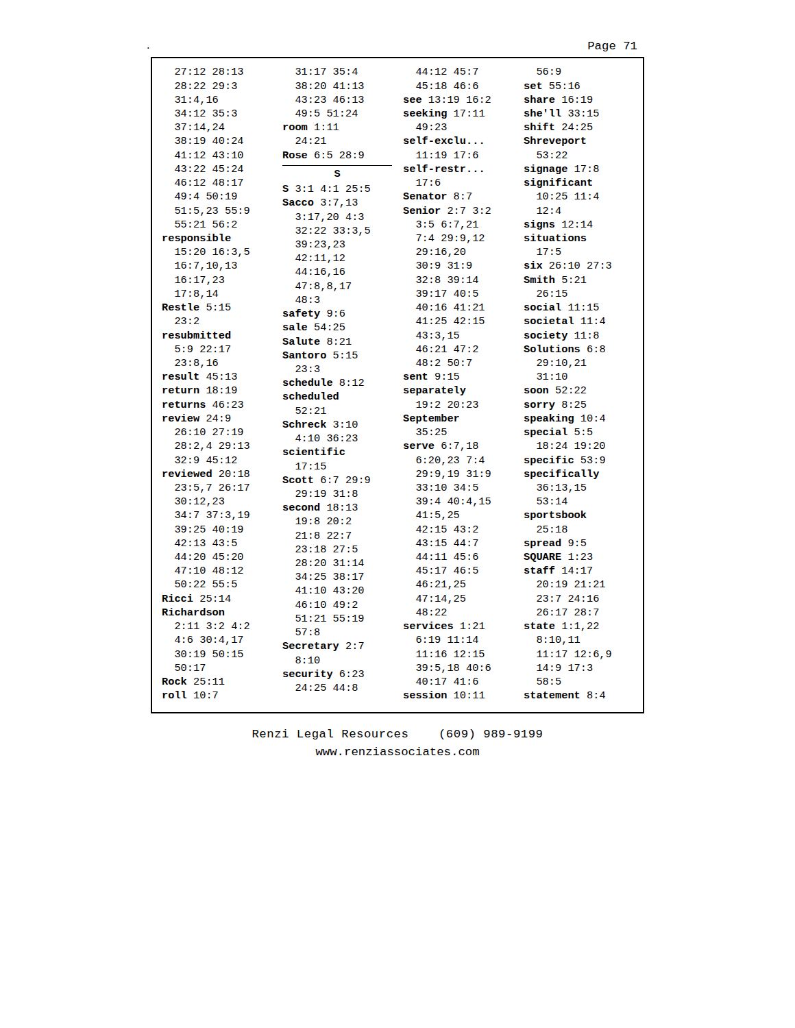.
Page 71
27:12 28:13
28:22 29:3
31:4,16
34:12 35:3
37:14,24
38:19 40:24
41:12 43:10
43:22 45:24
46:12 48:17
49:4 50:19
51:5,23 55:9
55:21 56:2
responsible
15:20 16:3,5
16:7,10,13
16:17,23
17:8,14
Restle 5:15
23:2
resubmitted
5:9 22:17
23:8,16
result 45:13
return 18:19
returns 46:23
review 24:9
26:10 27:19
28:2,4 29:13
32:9 45:12
reviewed 20:18
23:5,7 26:17
30:12,23
34:7 37:3,19
39:25 40:19
42:13 43:5
44:20 45:20
47:10 48:12
50:22 55:5
Ricci 25:14
Richardson
2:11 3:2 4:2
4:6 30:4,17
30:19 50:15
50:17
Rock 25:11
roll 10:7
31:17 35:4
38:20 41:13
43:23 46:13
49:5 51:24
room 1:11
24:21
Rose 6:5 28:9
S
S 3:1 4:1 25:5
Sacco 3:7,13
3:17,20 4:3
32:22 33:3,5
39:23,23
42:11,12
44:16,16
47:8,8,17
48:3
safety 9:6
sale 54:25
Salute 8:21
Santoro 5:15
23:3
schedule 8:12
scheduled
52:21
Schreck 3:10
4:10 36:23
scientific
17:15
Scott 6:7 29:9
29:19 31:8
second 18:13
19:8 20:2
21:8 22:7
23:18 27:5
28:20 31:14
34:25 38:17
41:10 43:20
46:10 49:2
51:21 55:19
57:8
Secretary 2:7
8:10
security 6:23
24:25 44:8
44:12 45:7
45:18 46:6
see 13:19 16:2
seeking 17:11
49:23
self-exclu...
11:19 17:6
self-restr...
17:6
Senator 8:7
Senior 2:7 3:2
3:5 6:7,21
7:4 29:9,12
29:16,20
30:9 31:9
32:8 39:14
39:17 40:5
40:16 41:21
41:25 42:15
43:3,15
46:21 47:2
48:2 50:7
sent 9:15
separately
19:2 20:23
September
35:25
serve 6:7,18
6:20,23 7:4
29:9,19 31:9
33:10 34:5
39:4 40:4,15
41:5,25
42:15 43:2
43:15 44:7
44:11 45:6
45:17 46:5
46:21,25
47:14,25
48:22
services 1:21
6:19 11:14
11:16 12:15
39:5,18 40:6
40:17 41:6
session 10:11
56:9
set 55:16
share 16:19
she'll 33:15
shift 24:25
Shreveport
53:22
signage 17:8
significant
10:25 11:4
12:4
signs 12:14
situations
17:5
six 26:10 27:3
Smith 5:21
26:15
social 11:15
societal 11:4
society 11:8
Solutions 6:8
29:10,21
31:10
soon 52:22
sorry 8:25
speaking 10:4
special 5:5
18:24 19:20
specific 53:9
specifically
36:13,15
53:14
sportsbook
25:18
spread 9:5
SQUARE 1:23
staff 14:17
20:19 21:21
23:7 24:16
26:17 28:7
state 1:1,22
8:10,11
11:17 12:6,9
14:9 17:3
58:5
statement 8:4
Renzi Legal Resources (609) 989-9199
www.renziassociates.com